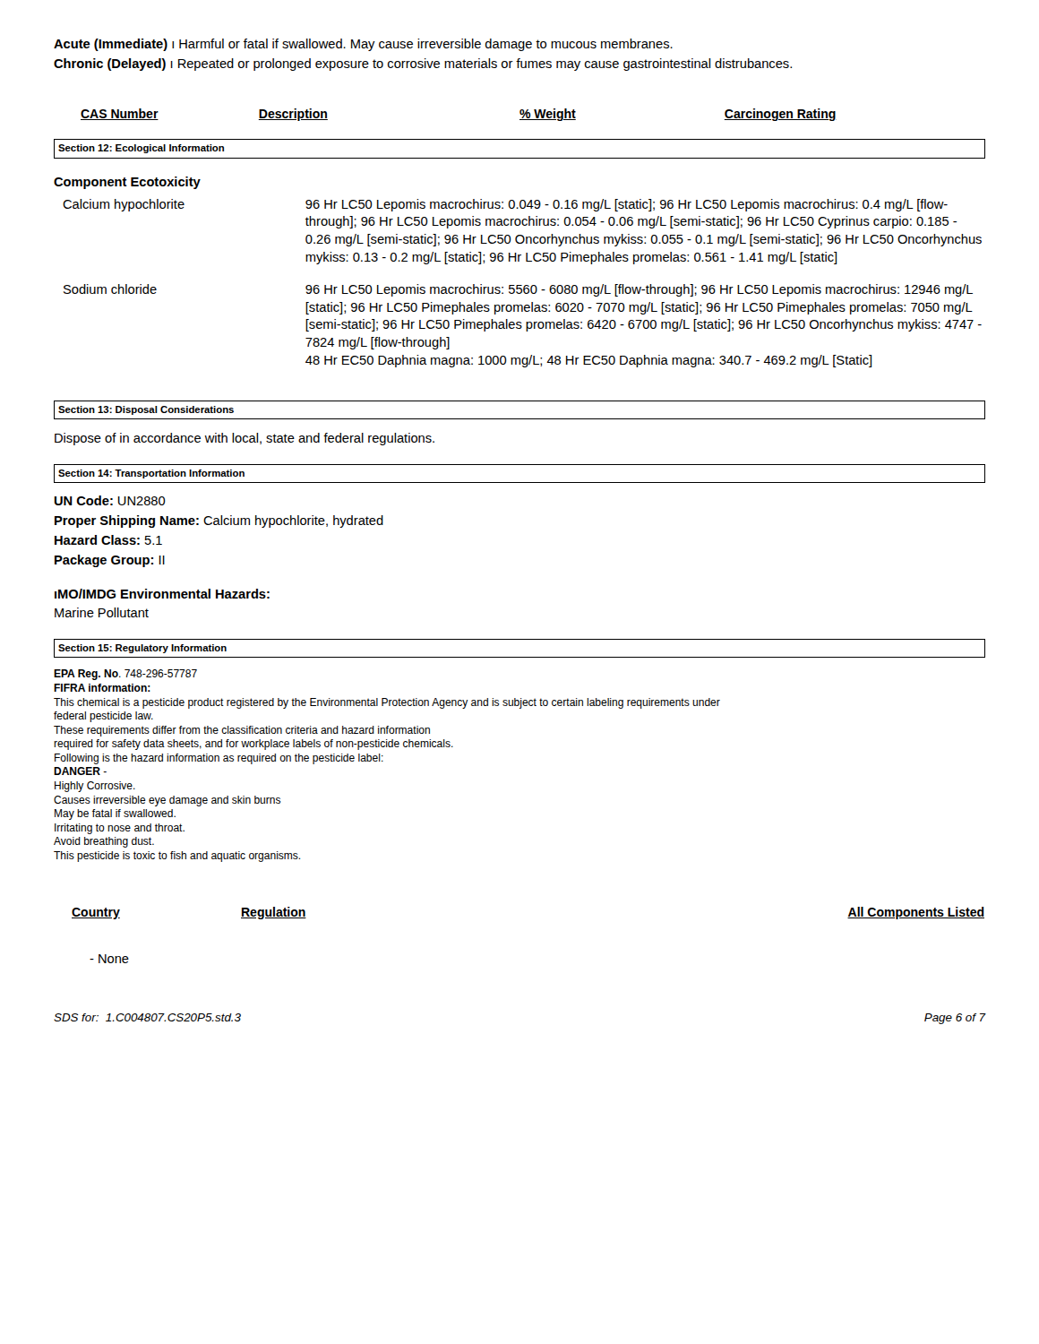Acute (Immediate) ı Harmful or fatal if swallowed. May cause irreversible damage to mucous membranes.
Chronic (Delayed) ı Repeated or prolonged exposure to corrosive materials or fumes may cause gastrointestinal distrubances.
| CAS Number | Description | % Weight | Carcinogen Rating |
Section 12: Ecological Information
Component Ecotoxicity
| Calcium hypochlorite | 96 Hr LC50 Lepomis macrochirus: 0.049 - 0.16 mg/L [static]; 96 Hr LC50 Lepomis macrochirus: 0.4 mg/L [flow-through]; 96 Hr LC50 Lepomis macrochirus: 0.054 - 0.06 mg/L [semi-static]; 96 Hr LC50 Cyprinus carpio: 0.185 - 0.26 mg/L [semi-static]; 96 Hr LC50 Oncorhynchus mykiss: 0.055 - 0.1 mg/L [semi-static]; 96 Hr LC50 Oncorhynchus mykiss: 0.13 - 0.2 mg/L [static]; 96 Hr LC50 Pimephales promelas: 0.561 - 1.41 mg/L [static] |
| Sodium chloride | 96 Hr LC50 Lepomis macrochirus: 5560 - 6080 mg/L [flow-through]; 96 Hr LC50 Lepomis macrochirus: 12946 mg/L [static]; 96 Hr LC50 Pimephales promelas: 6020 - 7070 mg/L [static]; 96 Hr LC50 Pimephales promelas: 7050 mg/L [semi-static]; 96 Hr LC50 Pimephales promelas: 6420 - 6700 mg/L [static]; 96 Hr LC50 Oncorhynchus mykiss: 4747 - 7824 mg/L [flow-through] 48 Hr EC50 Daphnia magna: 1000 mg/L; 48 Hr EC50 Daphnia magna: 340.7 - 469.2 mg/L [Static] |
Section 13: Disposal Considerations
Dispose of in accordance with local, state and federal regulations.
Section 14: Transportation Information
UN Code: UN2880
Proper Shipping Name: Calcium hypochlorite, hydrated
Hazard Class: 5.1
Package Group: II
ıMO/IMDG Environmental Hazards:
Marine Pollutant
Section 15: Regulatory Information
EPA Reg. No. 748-296-57787
FIFRA information:
This chemical is a pesticide product registered by the Environmental Protection Agency and is subject to certain labeling requirements under
federal pesticide law.
These requirements differ from the classification criteria and hazard information
required for safety data sheets, and for workplace labels of non-pesticide chemicals.
Following is the hazard information as required on the pesticide label:
DANGER -
Highly Corrosive.
Causes irreversible eye damage and skin burns
May be fatal if swallowed.
Irritating to nose and throat.
Avoid breathing dust.
This pesticide is toxic to fish and aquatic organisms.
| Country | Regulation | All Components Listed |
- None
SDS for: 1.C004807.CS20P5.std.3
Page 6 of 7